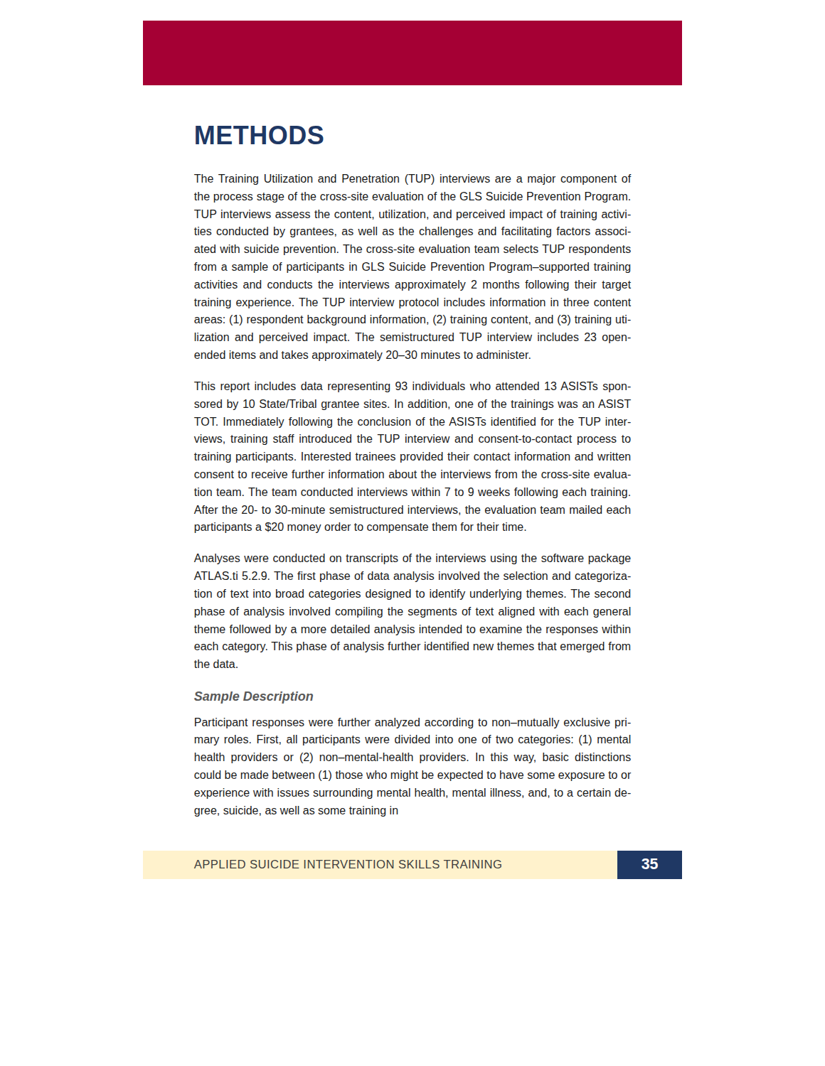METHODS
The Training Utilization and Penetration (TUP) interviews are a major component of the process stage of the cross-site evaluation of the GLS Suicide Prevention Program. TUP interviews assess the content, utilization, and perceived impact of training activities conducted by grantees, as well as the challenges and facilitating factors associated with suicide prevention. The cross-site evaluation team selects TUP respondents from a sample of participants in GLS Suicide Prevention Program–supported training activities and conducts the interviews approximately 2 months following their target training experience. The TUP interview protocol includes information in three content areas: (1) respondent background information, (2) training content, and (3) training utilization and perceived impact. The semistructured TUP interview includes 23 open-ended items and takes approximately 20–30 minutes to administer.
This report includes data representing 93 individuals who attended 13 ASISTs sponsored by 10 State/Tribal grantee sites. In addition, one of the trainings was an ASIST TOT. Immediately following the conclusion of the ASISTs identified for the TUP interviews, training staff introduced the TUP interview and consent-to-contact process to training participants. Interested trainees provided their contact information and written consent to receive further information about the interviews from the cross-site evaluation team. The team conducted interviews within 7 to 9 weeks following each training. After the 20- to 30-minute semistructured interviews, the evaluation team mailed each participants a $20 money order to compensate them for their time.
Analyses were conducted on transcripts of the interviews using the software package ATLAS.ti 5.2.9. The first phase of data analysis involved the selection and categorization of text into broad categories designed to identify underlying themes. The second phase of analysis involved compiling the segments of text aligned with each general theme followed by a more detailed analysis intended to examine the responses within each category. This phase of analysis further identified new themes that emerged from the data.
Sample Description
Participant responses were further analyzed according to non–mutually exclusive primary roles. First, all participants were divided into one of two categories: (1) mental health providers or (2) non–mental-health providers. In this way, basic distinctions could be made between (1) those who might be expected to have some exposure to or experience with issues surrounding mental health, mental illness, and, to a certain degree, suicide, as well as some training in
APPLIED SUICIDE INTERVENTION SKILLS TRAINING
35